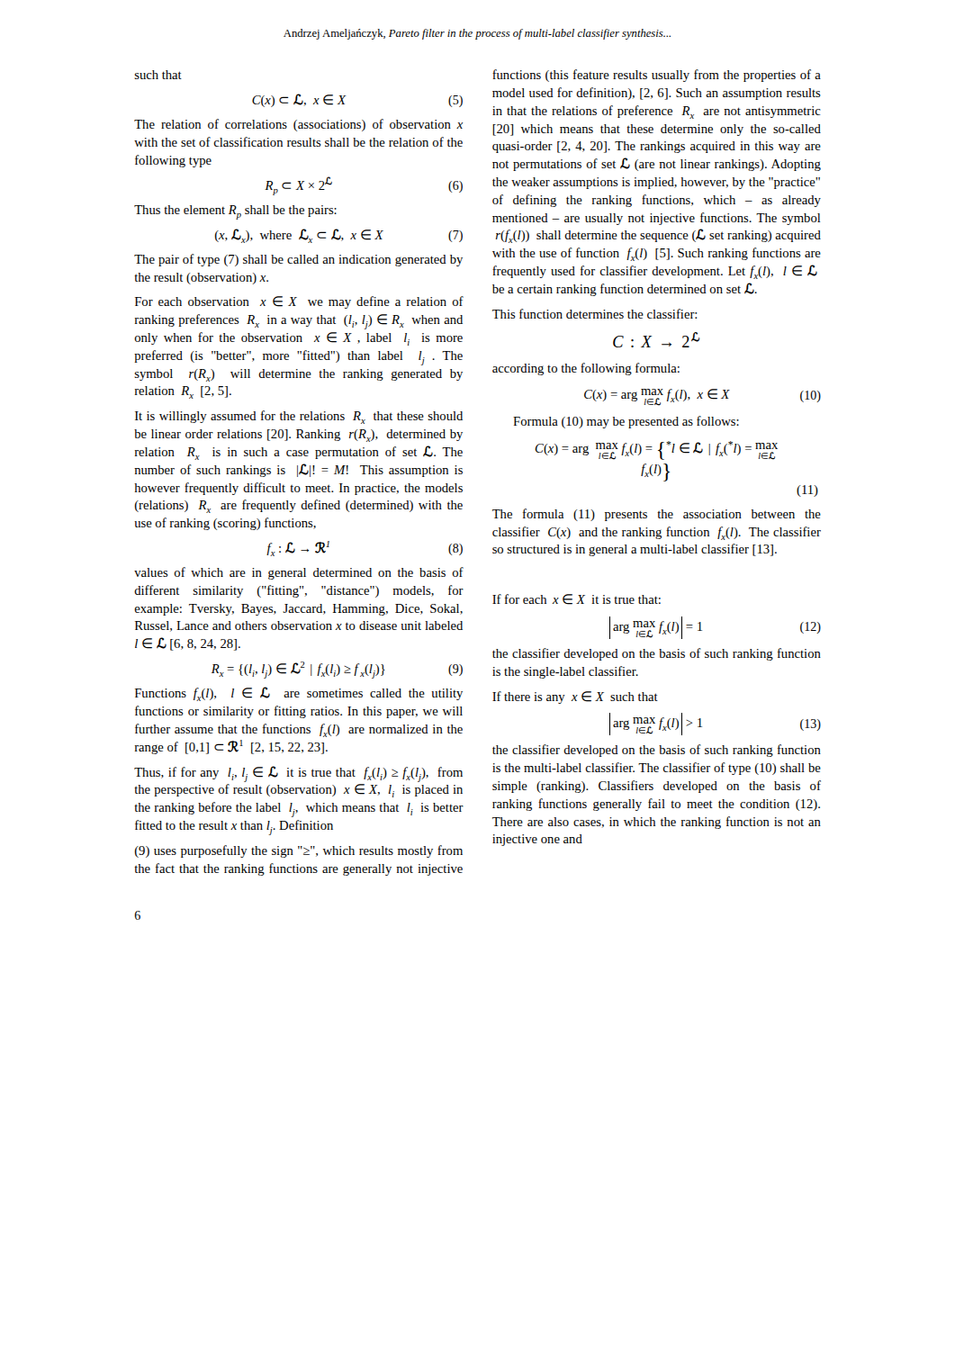Andrzej Ameljańczyk, Pareto filter in the process of multi-label classifier synthesis...
such that
C(x) ⊂ ℒ, x ∈ X (5)
The relation of correlations (associations) of observation x with the set of classification results shall be the relation of the following type
Rp ⊂ X × 2ℒ (6)
Thus the element Rp shall be the pairs:
(x, ℒx), where ℒx ⊂ ℒ, x ∈ X (7)
The pair of type (7) shall be called an indication generated by the result (observation) x.
For each observation x ∈ X we may define a relation of ranking preferences Rx in a way that (li, lj) ∈ Rx when and only when for the observation x ∈ X , label li is more preferred (is "better", more "fitted") than label lj . The symbol r(Rx) will determine the ranking generated by relation Rx [2, 5].
It is willingly assumed for the relations Rx that these should be linear order relations [20]. Ranking r(Rx), determined by relation Rx is in such a case permutation of set ℒ. The number of such rankings is |ℒ|! = M! This assumption is however frequently difficult to meet. In practice, the models (relations) Rx are frequently defined (determined) with the use of ranking (scoring) functions,
fx : ℒ → ℛ1 (8)
values of which are in general determined on the basis of different similarity ("fitting", "distance") models, for example: Tversky, Bayes, Jaccard, Hamming, Dice, Sokal, Russel, Lance and others observation x to disease unit labeled l ∈ ℒ [6, 8, 24, 28].
Rx = {(li, lj) ∈ ℒ2 | fx(li) ≥ f x(lj)} (9)
Functions fx(l), l ∈ ℒ are sometimes called the utility functions or similarity or fitting ratios. In this paper, we will further assume that the functions fx(l) are normalized in the range of [0,1] ⊂ ℛ1 [2, 15, 22, 23].
Thus, if for any li, lj ∈ ℒ it is true that fx(li) ≥ fx(lj), from the perspective of result (observation) x ∈ X, li is placed in the ranking before the label lj, which means that li is better fitted to the result x than lj. Definition
(9) uses purposefully the sign "≥", which results mostly from the fact that the ranking functions are generally not injective functions (this feature results usually from the properties of a model used for definition), [2, 6]. Such an assumption results in that the relations of preference Rx are not antisymmetric [20] which means that these determine only the so-called quasi-order [2, 4, 20]. The rankings acquired in this way are not permutations of set ℒ (are not linear rankings). Adopting the weaker assumptions is implied, however, by the "practice" of defining the ranking functions, which – as already mentioned – are usually not injective functions. The symbol r(fx(l)) shall determine the sequence (ℒ set ranking) acquired with the use of function fx(l) [5]. Such ranking functions are frequently used for classifier development. Let fx(l), l ∈ ℒ be a certain ranking function determined on set ℒ.
This function determines the classifier:
C : X → 2ℒ
according to the following formula:
C(x) = arg max l∈ℒ fx(l), x ∈ X (10)
Formula (10) may be presented as follows:
C(x) = arg max l∈ℒ fx(l) = {*l ∈ ℒ | fx(*l) = max l∈ℒ fx(l)}
(11)
The formula (11) presents the association between the classifier C(x) and the ranking function fx(l). The classifier so structured is in general a multi-label classifier [13].
If for each x ∈ X it is true that:
arg max l∈ℒ fx(l) = 1 (12)
the classifier developed on the basis of such ranking function is the single-label classifier.
If there is any x ∈ X such that
arg max l∈ℒ fx(l) > 1 (13)
the classifier developed on the basis of such ranking function is the multi-label classifier. The classifier of type (10) shall be simple (ranking). Classifiers developed on the basis of ranking functions generally fail to meet the condition (12). There are also cases, in which the ranking function is not an injective one and
6